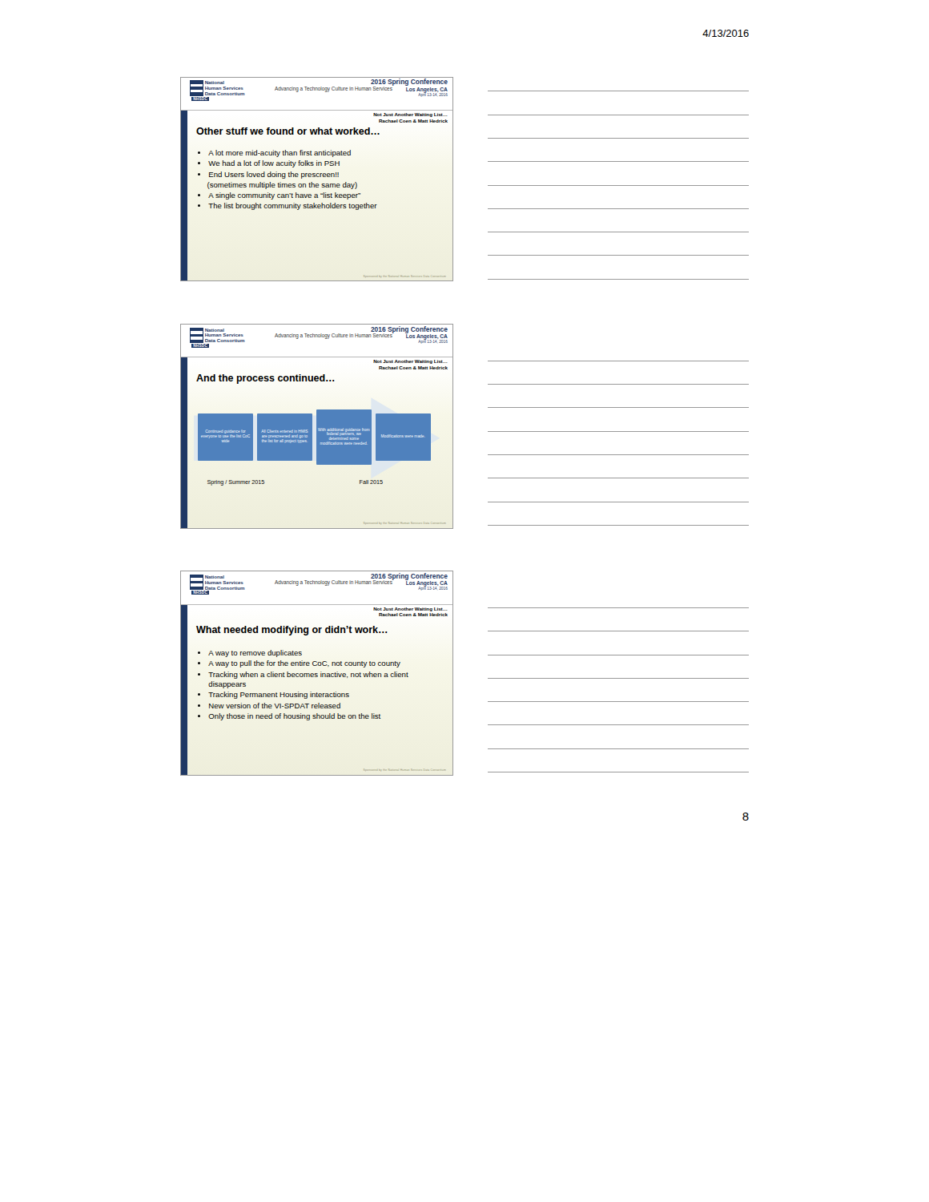4/13/2016
National Human Services Data Consortium
NHSDC
Advancing a Technology Culture in Human Services
2016 Spring Conference
Los Angeles, CA
April 13-14, 2016
Not Just Another Waiting List…
Rachael Coen & Matt Hedrick
Other stuff we found or what worked…
A lot more mid-acuity than first anticipated
We had a lot of low acuity folks in PSH
End Users loved doing the prescreen!!
(sometimes multiple times on the same day)
A single community can’t have a “list keeper”
The list brought community stakeholders together
Sponsored by the National Human Services Data Consortium
National Human Services Data Consortium
NHSDC
Advancing a Technology Culture in Human Services
2016 Spring Conference
Los Angeles, CA
April 13-14, 2016
Not Just Another Waiting List…
Rachael Coen & Matt Hedrick
And the process continued…
Continued guidance for everyone to use the list CoC wide
All Clients entered in HMIS are prescreened and go to the list for all project types.
With additional guidance from federal partners, we determined some modifications were needed.
Modifications were made.
Spring / Summer 2015 Fall 2015
Sponsored by the National Human Services Data Consortium
National Human Services Data Consortium
NHSDC
Advancing a Technology Culture in Human Services
2016 Spring Conference
Los Angeles, CA
April 13-14, 2016
Not Just Another Waiting List…
Rachael Coen & Matt Hedrick
What needed modifying or didn’t work…
A way to remove duplicates
A way to pull the for the entire CoC, not county to county
Tracking when a client becomes inactive, not when a client disappears
Tracking Permanent Housing interactions
New version of the VI-SPDAT released
Only those in need of housing should be on the list
Sponsored by the National Human Services Data Consortium
8